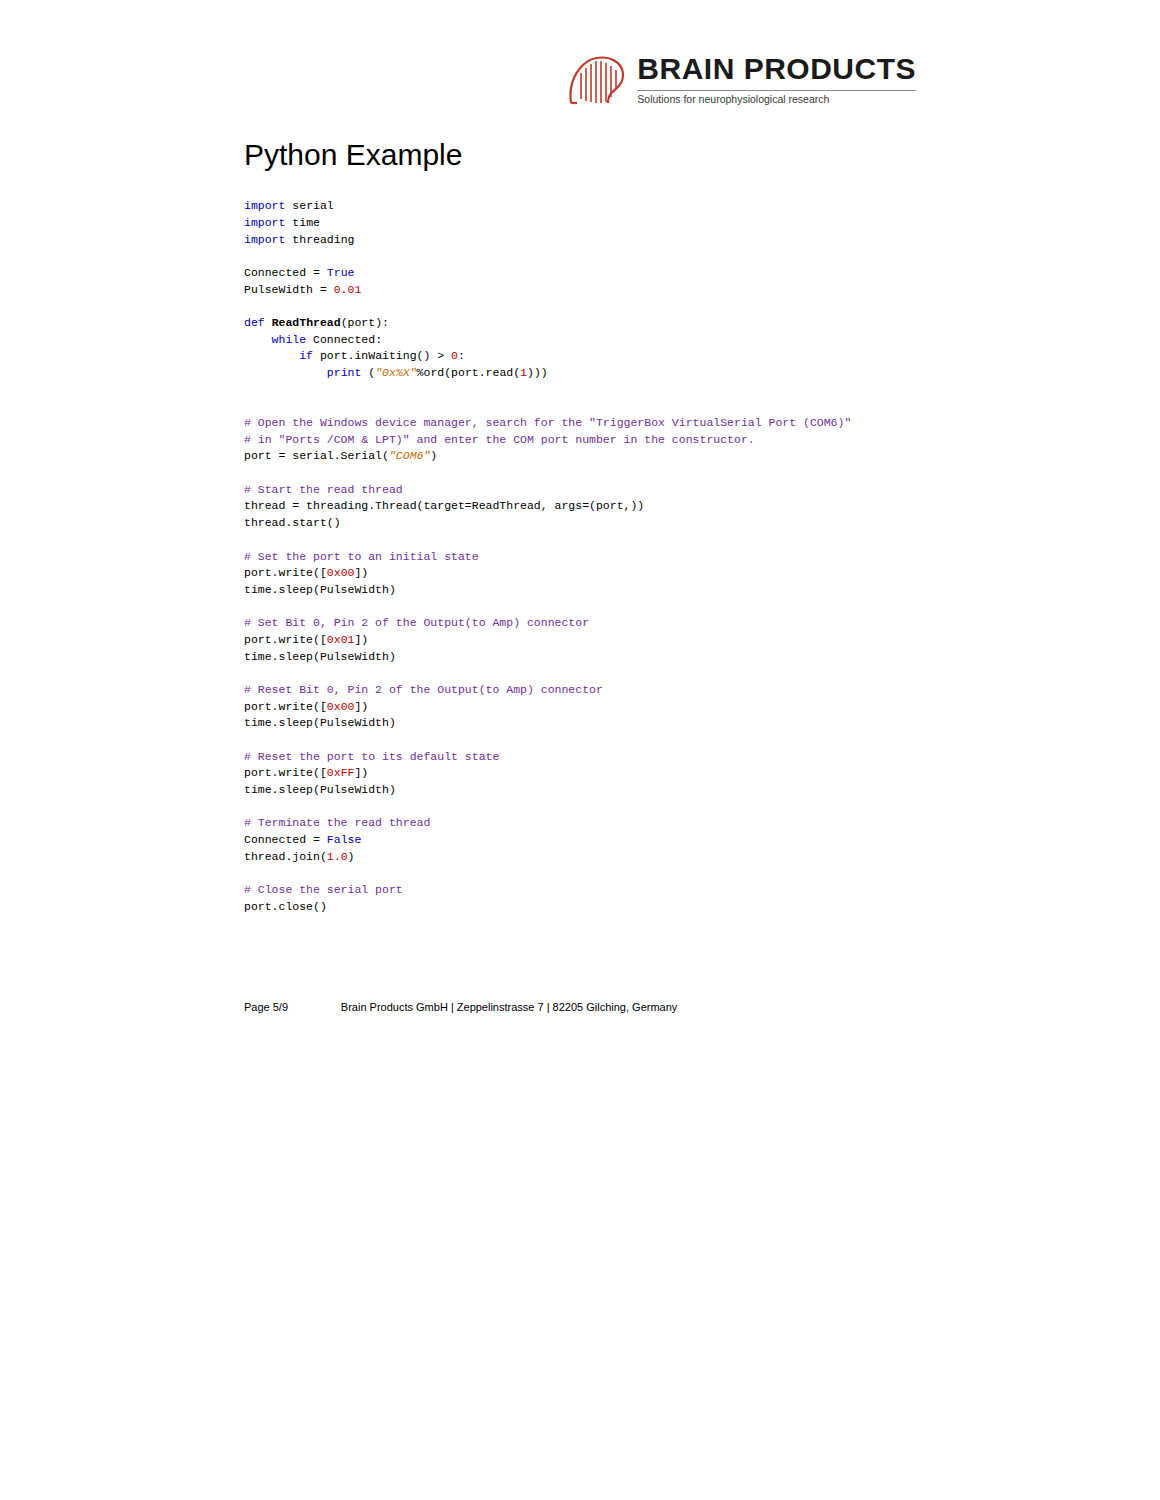BRAIN PRODUCTS
Solutions for neurophysiological research
Python Example
import serial
import time
import threading

Connected = True
PulseWidth = 0.01

def ReadThread(port):
    while Connected:
        if port.inWaiting() > 0:
            print ("0x%X"%ord(port.read(1)))


# Open the Windows device manager, search for the "TriggerBox VirtualSerial Port (COM6)"
# in "Ports /COM & LPT)" and enter the COM port number in the constructor.
port = serial.Serial("COM6")

# Start the read thread
thread = threading.Thread(target=ReadThread, args=(port,))
thread.start()

# Set the port to an initial state
port.write([0x00])
time.sleep(PulseWidth)

# Set Bit 0, Pin 2 of the Output(to Amp) connector
port.write([0x01])
time.sleep(PulseWidth)

# Reset Bit 0, Pin 2 of the Output(to Amp) connector
port.write([0x00])
time.sleep(PulseWidth)

# Reset the port to its default state
port.write([0xFF])
time.sleep(PulseWidth)

# Terminate the read thread
Connected = False
thread.join(1.0)

# Close the serial port
port.close()
Page 5/9
Brain Products GmbH | Zeppelinstrasse 7 | 82205 Gilching, Germany